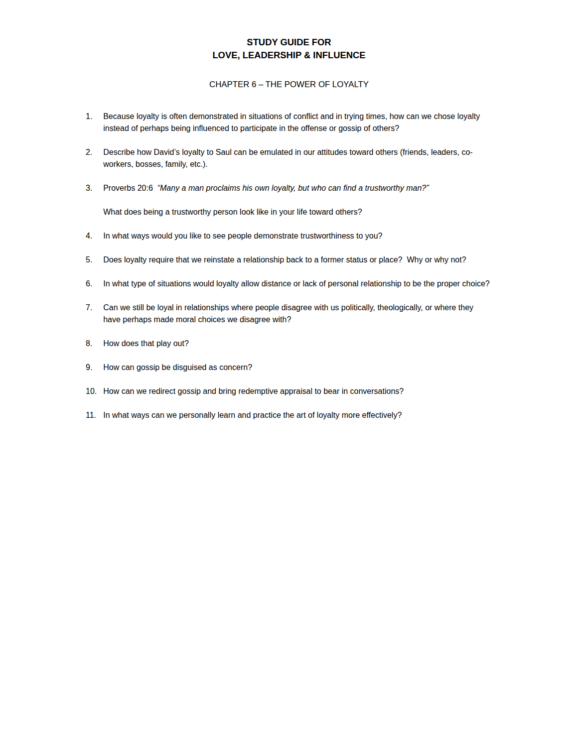Study Guide for
Love, Leadership & Influence
Chapter 6 – The Power of Loyalty
Because loyalty is often demonstrated in situations of conflict and in trying times, how can we chose loyalty instead of perhaps being influenced to participate in the offense or gossip of others?
Describe how David’s loyalty to Saul can be emulated in our attitudes toward others (friends, leaders, co-workers, bosses, family, etc.).
Proverbs 20:6 “Many a man proclaims his own loyalty, but who can find a trustworthy man?”
What does being a trustworthy person look like in your life toward others?
In what ways would you like to see people demonstrate trustworthiness to you?
Does loyalty require that we reinstate a relationship back to a former status or place? Why or why not?
In what type of situations would loyalty allow distance or lack of personal relationship to be the proper choice?
Can we still be loyal in relationships where people disagree with us politically, theologically, or where they have perhaps made moral choices we disagree with?
How does that play out?
How can gossip be disguised as concern?
How can we redirect gossip and bring redemptive appraisal to bear in conversations?
In what ways can we personally learn and practice the art of loyalty more effectively?